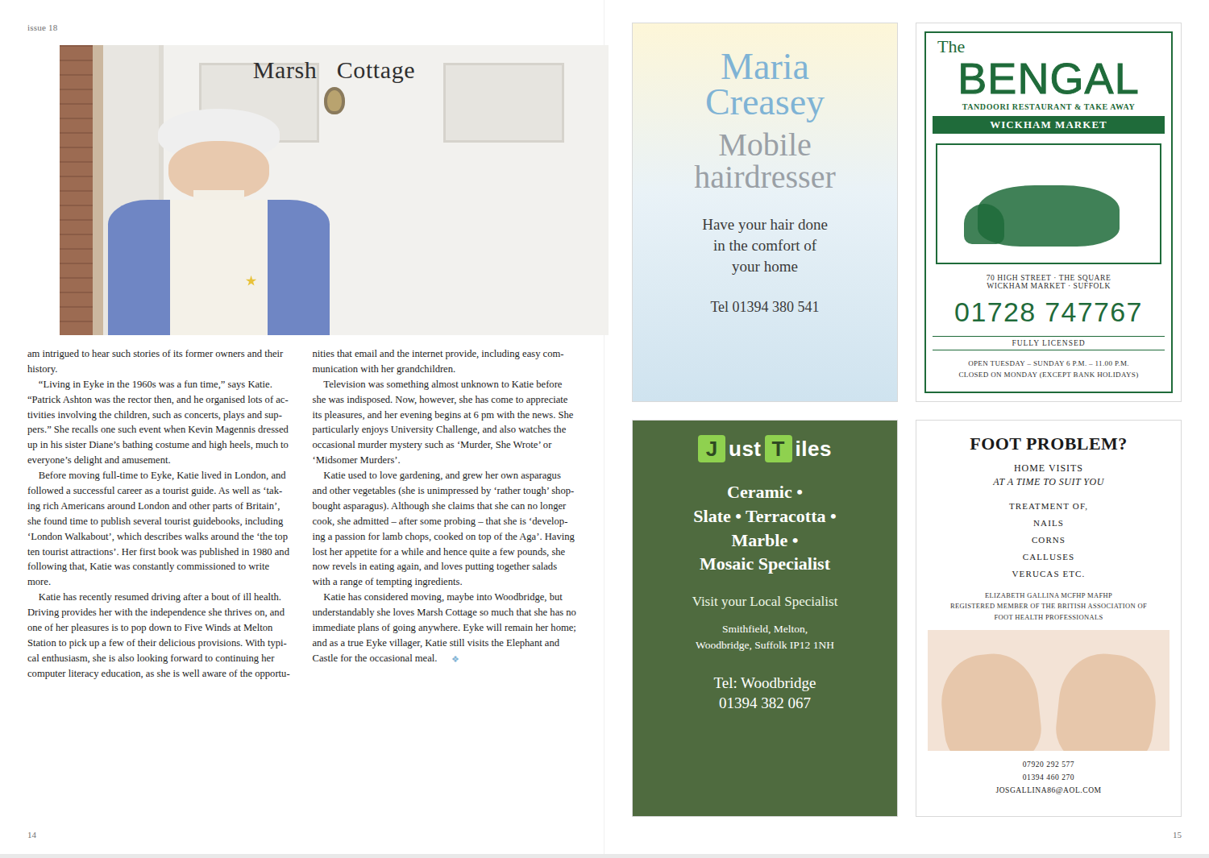issue 18
Marsh Cottage
am intrigued to hear such stories of its former owners and their history.
“Living in Eyke in the 1960s was a fun time,” says Katie. “Patrick Ashton was the rector then, and he organised lots of activities involving the children, such as concerts, plays and suppers.” She recalls one such event when Kevin Magennis dressed up in his sister Diane’s bathing costume and high heels, much to everyone’s delight and amusement.
Before moving full-time to Eyke, Katie lived in London, and followed a successful career as a tourist guide. As well as ‘taking rich Americans around London and other parts of Britain’, she found time to publish several tourist guidebooks, including ‘London Walkabout’, which describes walks around the ‘the top ten tourist attractions’. Her first book was published in 1980 and following that, Katie was constantly commissioned to write more.
Katie has recently resumed driving after a bout of ill health. Driving provides her with the independence she thrives on, and one of her pleasures is to pop down to Five Winds at Melton Station to pick up a few of their delicious provisions. With typical enthusiasm, she is also looking forward to continuing her computer literacy education, as she is well aware of the opportunities that email and the internet provide, including easy communication with her grandchildren.
Television was something almost unknown to Katie before she was indisposed. Now, however, she has come to appreciate its pleasures, and her evening begins at 6 pm with the news. She particularly enjoys University Challenge, and also watches the occasional murder mystery such as ‘Murder, She Wrote’ or ‘Midsomer Murders’.
Katie used to love gardening, and grew her own asparagus and other vegetables (she is unimpressed by ‘rather tough’ shop-bought asparagus). Although she claims that she can no longer cook, she admitted – after some probing – that she is ‘developing a passion for lamb chops, cooked on top of the Aga’. Having lost her appetite for a while and hence quite a few pounds, she now revels in eating again, and loves putting together salads with a range of tempting ingredients.
Katie has considered moving, maybe into Woodbridge, but understandably she loves Marsh Cottage so much that she has no immediate plans of going anywhere. Eyke will remain her home; and as a true Eyke villager, Katie still visits the Elephant and Castle for the occasional meal.❖
14
Maria
Creasey
Mobile
hairdresser
Have your hair done
in the comfort of
your home
Tel 01394 380 541
The
BENGAL
Tandoori Restaurant & Take Away
Wickham Market
70 High Street · The Square
Wickham Market · Suffolk
01728 747767
Fully Licensed
Open Tuesday – Sunday 6 p.m. – 11.00 p.m.
Closed on Monday (Except Bank Holidays)
Just Tiles
Ceramic •
Slate • Terracotta •
Marble •
Mosaic Specialist
Visit your Local Specialist
Smithfield, Melton,
Woodbridge, Suffolk IP12 1NH
Tel: Woodbridge
01394 382 067
Foot Problem?
Home Visits
At a time to suit you
Treatment of,
Nails
Corns
Calluses
Verucas etc.
Elizabeth Gallina MCFHP MAFHP
Registered Member of the British Association of
Foot Health Professionals
07920 292 577
01394 460 270
josgallina86@aol.com
15